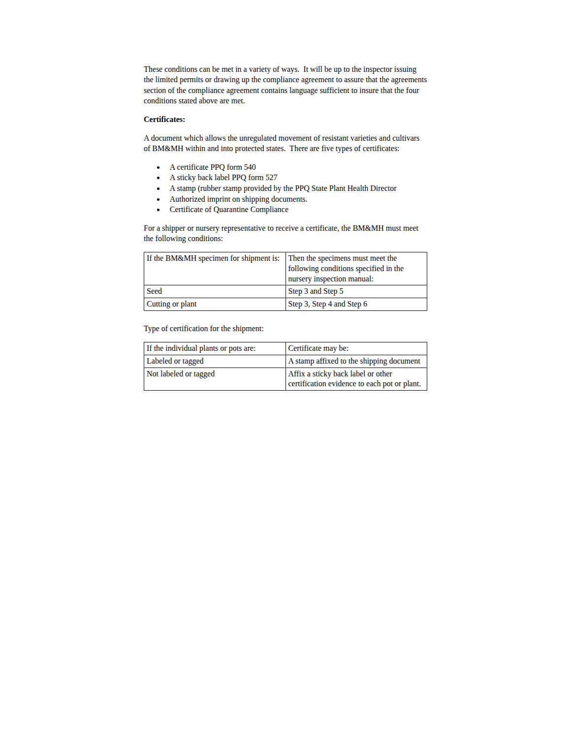These conditions can be met in a variety of ways. It will be up to the inspector issuing the limited permits or drawing up the compliance agreement to assure that the agreements section of the compliance agreement contains language sufficient to insure that the four conditions stated above are met.
Certificates:
A document which allows the unregulated movement of resistant varieties and cultivars of BM&MH within and into protected states. There are five types of certificates:
A certificate PPQ form 540
A sticky back label PPQ form 527
A stamp (rubber stamp provided by the PPQ State Plant Health Director
Authorized imprint on shipping documents.
Certificate of Quarantine Compliance
For a shipper or nursery representative to receive a certificate, the BM&MH must meet the following conditions:
| If the BM&MH specimen for shipment is: | Then the specimens must meet the following conditions specified in the nursery inspection manual: |
| Seed | Step 3 and Step 5 |
| Cutting or plant | Step 3, Step 4 and Step 6 |
Type of certification for the shipment:
| If the individual plants or pots are: | Certificate may be: |
| Labeled or tagged | A stamp affixed to the shipping document |
| Not labeled or tagged | Affix a sticky back label or other certification evidence to each pot or plant. |